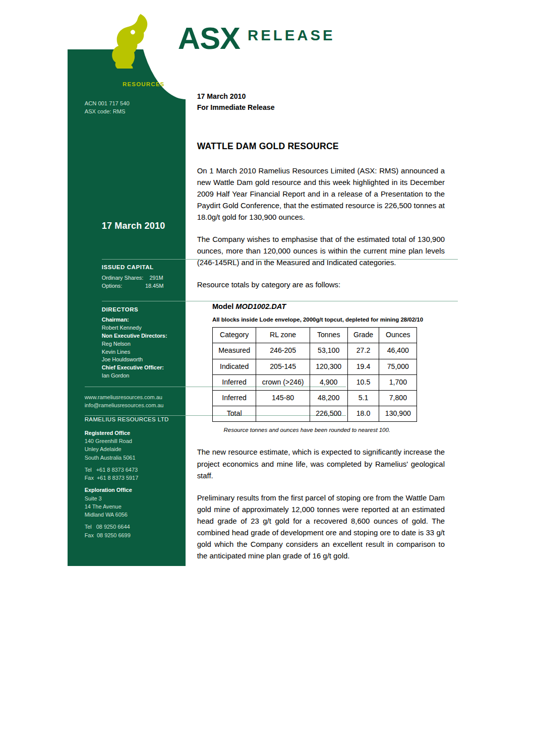RAMELIUS
RESOURCES
ASX RELEASE
ACN 001 717 540
ASX code: RMS
17 March 2010
ISSUED CAPITAL
Ordinary Shares: 291M
Options: 18.45M
DIRECTORS
Chairman:
Robert Kennedy
Non Executive Directors:
Reg Nelson
Kevin Lines
Joe Houldsworth
Chief Executive Officer:
Ian Gordon
www.rameliusresources.com.au
info@rameliusresources.com.au
RAMELIUS RESOURCES LTD
Registered Office
140 Greenhill Road
Unley Adelaide
South Australia 5061
Tel +61 8 8373 6473
Fax +61 8 8373 5917
Exploration Office
Suite 3
14 The Avenue
Midland WA 6056
Tel 08 9250 6644
Fax 08 9250 6699
17 March 2010
For Immediate Release
WATTLE DAM GOLD RESOURCE
On 1 March 2010 Ramelius Resources Limited (ASX: RMS) announced a new Wattle Dam gold resource and this week highlighted in its December 2009 Half Year Financial Report and in a release of a Presentation to the Paydirt Gold Conference, that the estimated resource is 226,500 tonnes at 18.0g/t gold for 130,900 ounces.
The Company wishes to emphasise that of the estimated total of 130,900 ounces, more than 120,000 ounces is within the current mine plan levels (246-145RL) and in the Measured and Indicated categories.
Resource totals by category are as follows:
Model MOD1002.DAT
All blocks inside Lode envelope, 2000g/t topcut, depleted for mining 28/02/10
| Category | RL zone | Tonnes | Grade | Ounces |
| --- | --- | --- | --- | --- |
| Measured | 246-205 | 53,100 | 27.2 | 46,400 |
| Indicated | 205-145 | 120,300 | 19.4 | 75,000 |
| Inferred | crown (>246) | 4,900 | 10.5 | 1,700 |
| Inferred | 145-80 | 48,200 | 5.1 | 7,800 |
| Total | | 226,500 | 18.0 | 130,900 |
Resource tonnes and ounces have been rounded to nearest 100.
The new resource estimate, which is expected to significantly increase the project economics and mine life, was completed by Ramelius' geological staff.
Preliminary results from the first parcel of stoping ore from the Wattle Dam gold mine of approximately 12,000 tonnes were reported at an estimated head grade of 23 g/t gold for a recovered 8,600 ounces of gold. The combined head grade of development ore and stoping ore to date is 33 g/t gold which the Company considers an excellent result in comparison to the anticipated mine plan grade of 16 g/t gold.
The Wattle Dam Gold Mine is located 25 kilometres west of Kambalda in Western Australia.